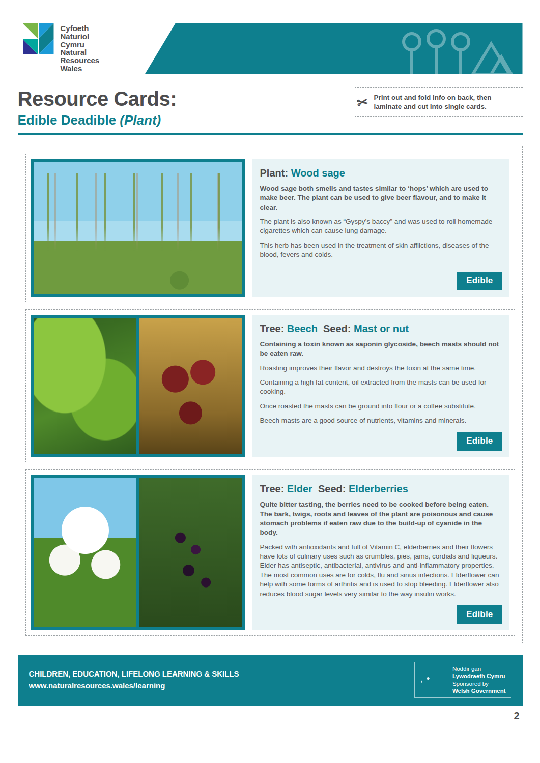Cyfoeth
Naturiol
Cymru
Natural
Resources
Wales
Resource Cards:
Edible Deadible (Plant)
✂
Print out and fold info on back, then laminate and cut into single cards.
Plant: Wood sage
Wood sage both smells and tastes similar to ‘hops’ which are used to make beer. The plant can be used to give beer flavour, and to make it clear.
The plant is also known as “Gyspy’s baccy” and was used to roll homemade cigarettes which can cause lung damage.
This herb has been used in the treatment of skin afflictions, diseases of the blood, fevers and colds.
Edible
Tree: Beech Seed: Mast or nut
Containing a toxin known as saponin glycoside, beech masts should not be eaten raw.
Roasting improves their flavor and destroys the toxin at the same time.
Containing a high fat content, oil extracted from the masts can be used for cooking.
Once roasted the masts can be ground into flour or a coffee substitute.
Beech masts are a good source of nutrients, vitamins and minerals.
Edible
Tree: Elder Seed: Elderberries
Quite bitter tasting, the berries need to be cooked before being eaten. The bark, twigs, roots and leaves of the plant are poisonous and cause stomach problems if eaten raw due to the build-up of cyanide in the body.
Packed with antioxidants and full of Vitamin C, elderberries and their flowers have lots of culinary uses such as crumbles, pies, jams, cordials and liqueurs. Elder has antiseptic, antibacterial, antivirus and anti-inflammatory properties. The most common uses are for colds, flu and sinus infections. Elderflower can help with some forms of arthritis and is used to stop bleeding. Elderflower also reduces blood sugar levels very similar to the way insulin works.
Edible
CHILDREN, EDUCATION, LIFELONG LEARNING & SKILLS
www.naturalresources.wales/learning
Noddir gan
Lywodraeth Cymru
Sponsored by
Welsh Government
2